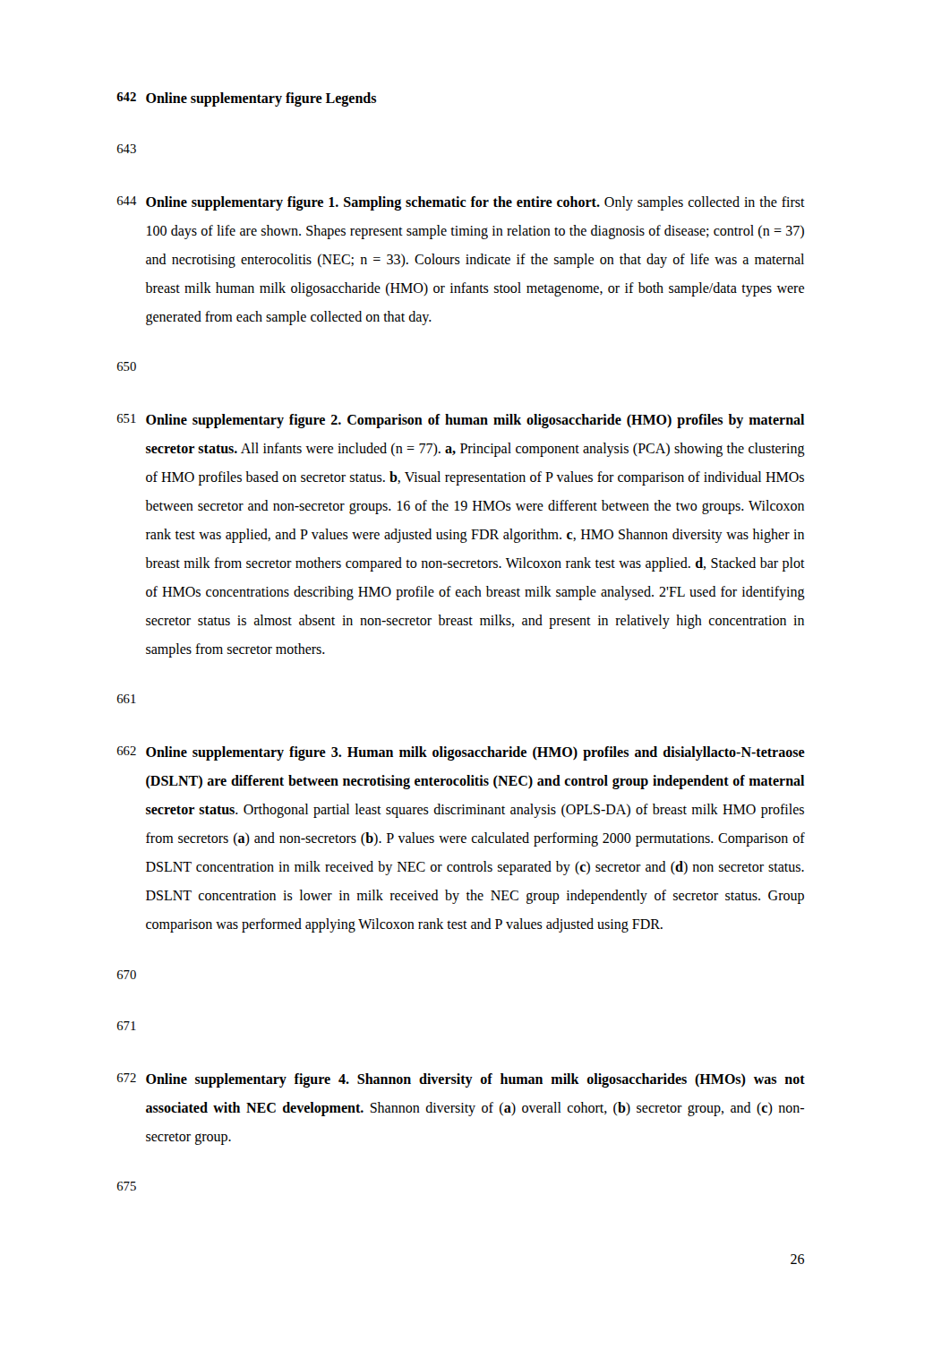642 Online supplementary figure Legends
643
644 Online supplementary figure 1. Sampling schematic for the entire cohort. Only samples collected in the first 100 days of life are shown. Shapes represent sample timing in relation to the diagnosis of disease; control (n = 37) and necrotising enterocolitis (NEC; n = 33). Colours indicate if the sample on that day of life was a maternal breast milk human milk oligosaccharide (HMO) or infants stool metagenome, or if both sample/data types were generated from each sample collected on that day.
650
651 Online supplementary figure 2. Comparison of human milk oligosaccharide (HMO) profiles by maternal secretor status. All infants were included (n = 77). a, Principal component analysis (PCA) showing the clustering of HMO profiles based on secretor status. b, Visual representation of P values for comparison of individual HMOs between secretor and non-secretor groups. 16 of the 19 HMOs were different between the two groups. Wilcoxon rank test was applied, and P values were adjusted using FDR algorithm. c, HMO Shannon diversity was higher in breast milk from secretor mothers compared to non-secretors. Wilcoxon rank test was applied. d, Stacked bar plot of HMOs concentrations describing HMO profile of each breast milk sample analysed. 2'FL used for identifying secretor status is almost absent in non-secretor breast milks, and present in relatively high concentration in samples from secretor mothers.
661
662 Online supplementary figure 3. Human milk oligosaccharide (HMO) profiles and disialyllacto-N-tetraose (DSLNT) are different between necrotising enterocolitis (NEC) and control group independent of maternal secretor status. Orthogonal partial least squares discriminant analysis (OPLS-DA) of breast milk HMO profiles from secretors (a) and non-secretors (b). P values were calculated performing 2000 permutations. Comparison of DSLNT concentration in milk received by NEC or controls separated by (c) secretor and (d) non secretor status. DSLNT concentration is lower in milk received by the NEC group independently of secretor status. Group comparison was performed applying Wilcoxon rank test and P values adjusted using FDR.
670
671
672 Online supplementary figure 4. Shannon diversity of human milk oligosaccharides (HMOs) was not associated with NEC development. Shannon diversity of (a) overall cohort, (b) secretor group, and (c) non-secretor group.
675
26